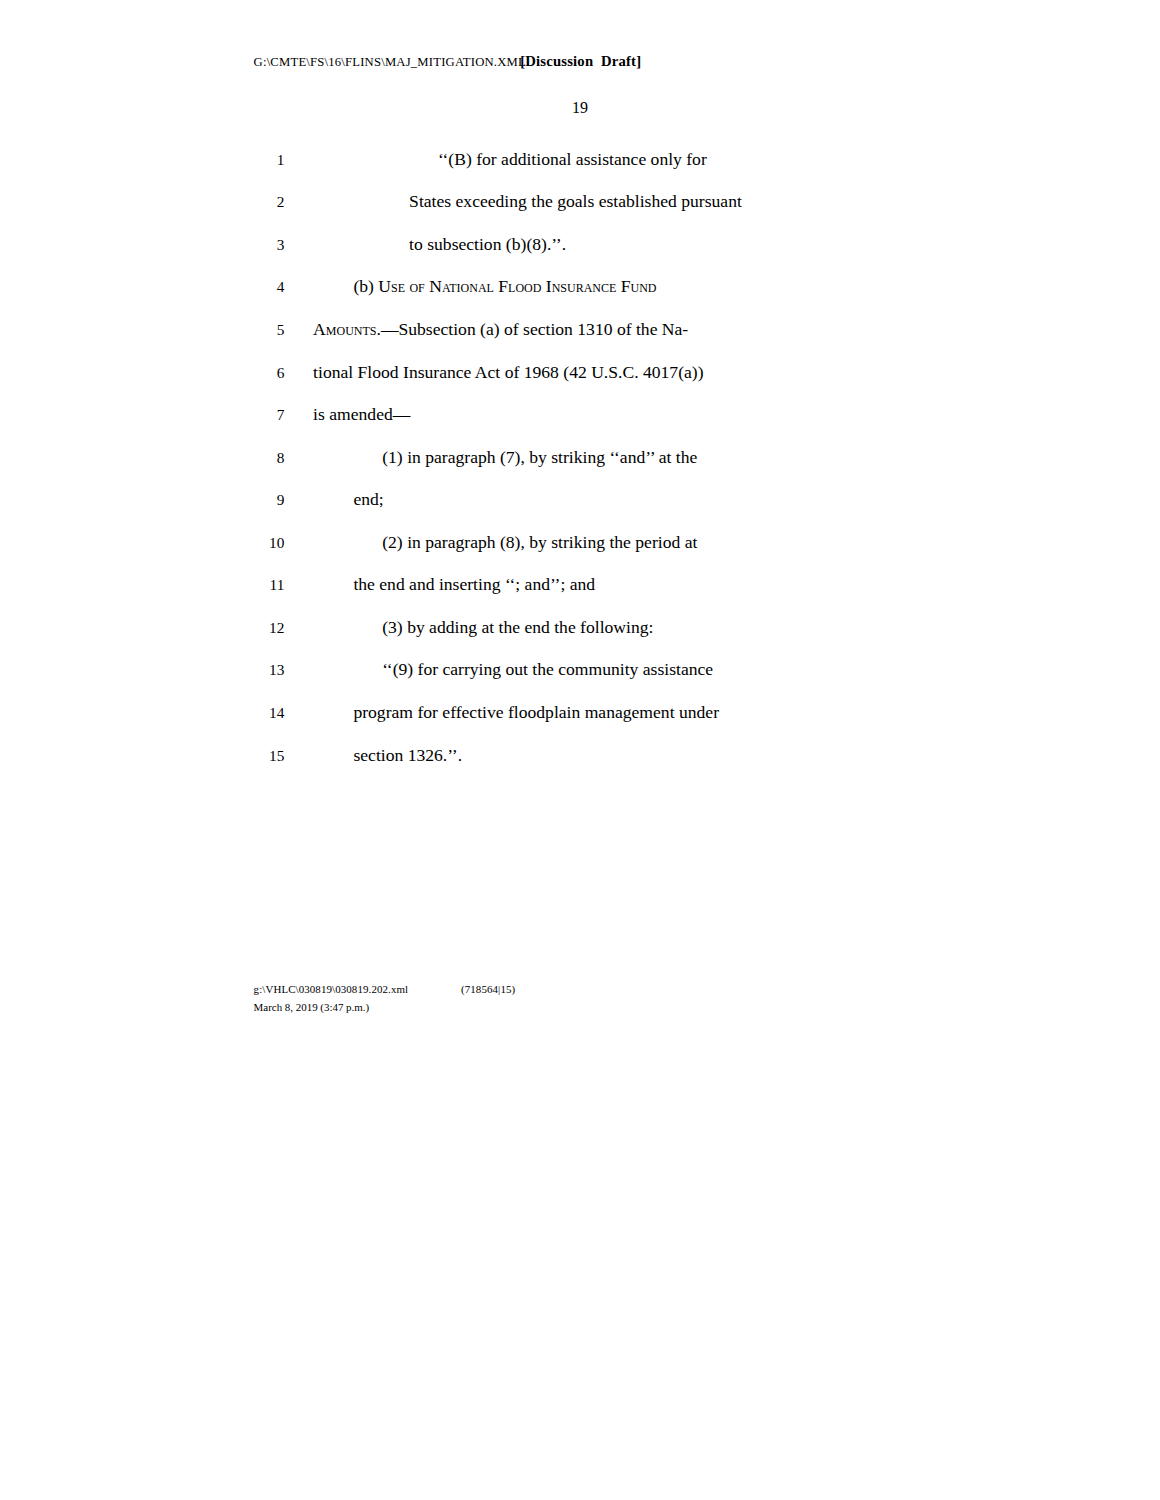G:\CMTE\FS\16\FLINS\MAJ_MITIGATION.XML[Discussion Draft]
19
1
‘‘(B) for additional assistance only for
2
States exceeding the goals established pursuant
3
to subsection (b)(8).’’.
4
(b) Use of National Flood Insurance Fund
5
Amounts.—Subsection (a) of section 1310 of the Na-
6
tional Flood Insurance Act of 1968 (42 U.S.C. 4017(a))
7
is amended—
8
(1) in paragraph (7), by striking ‘‘and’’ at the
9
end;
10
(2) in paragraph (8), by striking the period at
11
the end and inserting ‘‘; and’’; and
12
(3) by adding at the end the following:
13
‘‘(9) for carrying out the community assistance
14
program for effective floodplain management under
15
section 1326.’’.
g:\VHLC\030819\030819.202.xml (718564|15)
March 8, 2019 (3:47 p.m.)